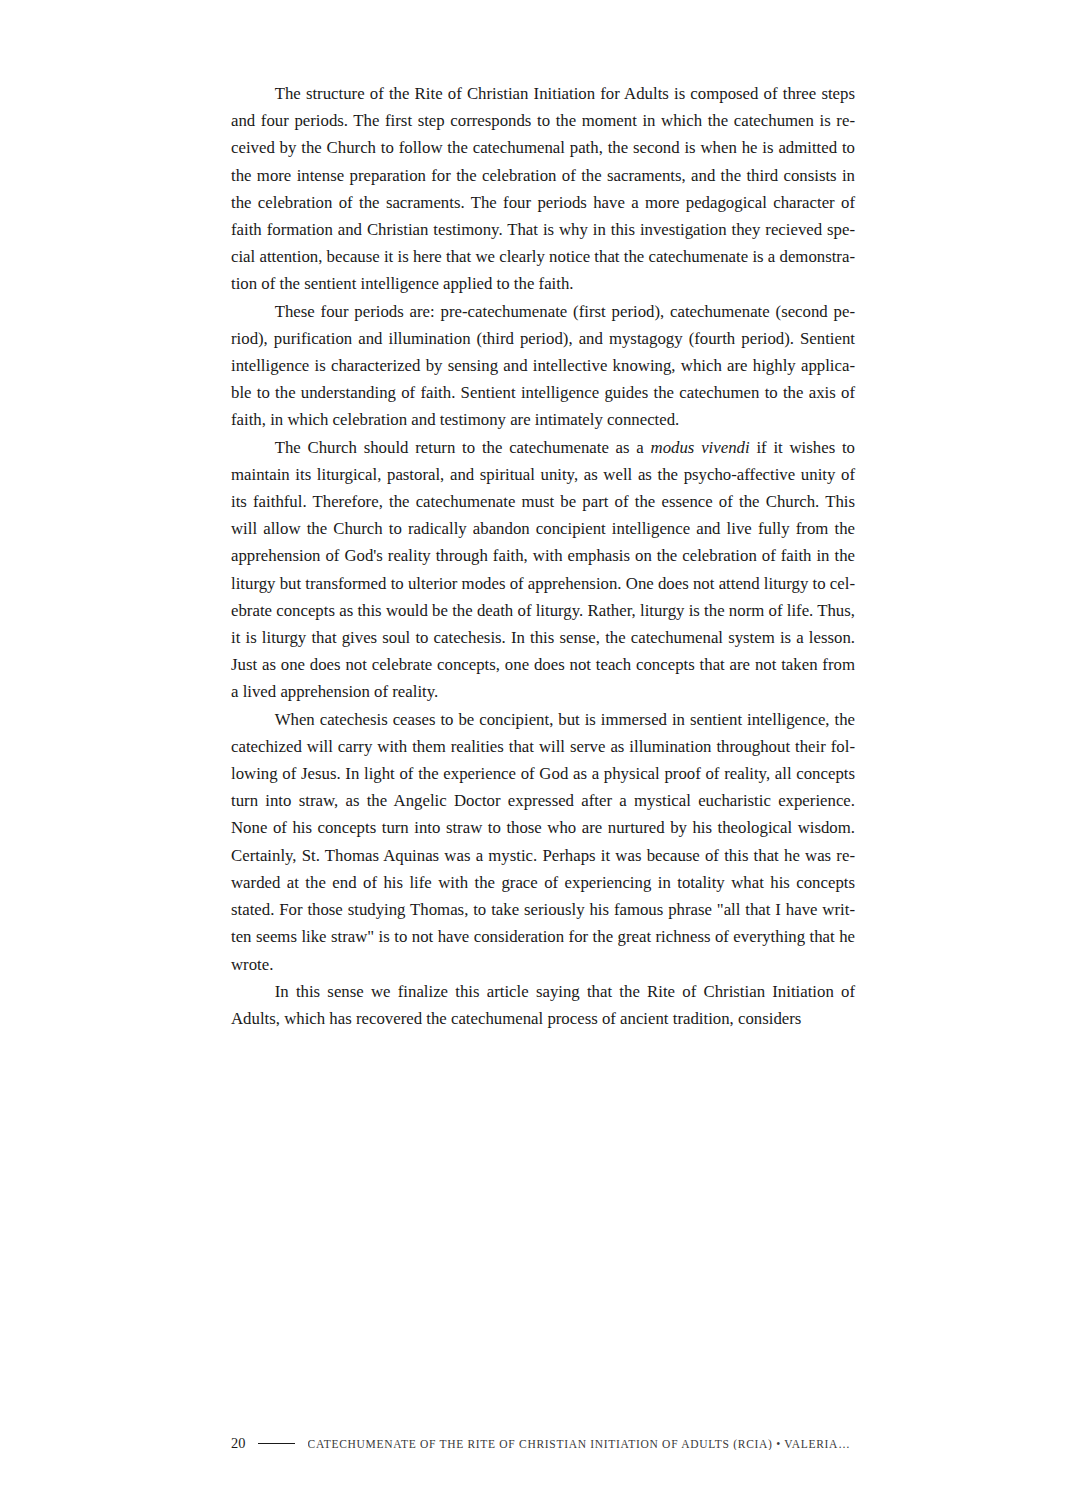The structure of the Rite of Christian Initiation for Adults is composed of three steps and four periods. The first step corresponds to the moment in which the catechumen is received by the Church to follow the catechumenal path, the second is when he is admitted to the more intense preparation for the celebration of the sacraments, and the third consists in the celebration of the sacraments. The four periods have a more pedagogical character of faith formation and Christian testimony. That is why in this investigation they recieved special attention, because it is here that we clearly notice that the catechumenate is a demonstration of the sentient intelligence applied to the faith.
These four periods are: pre-catechumenate (first period), catechumenate (second period), purification and illumination (third period), and mystagogy (fourth period). Sentient intelligence is characterized by sensing and intellective knowing, which are highly applicable to the understanding of faith. Sentient intelligence guides the catechumen to the axis of faith, in which celebration and testimony are intimately connected.
The Church should return to the catechumenate as a modus vivendi if it wishes to maintain its liturgical, pastoral, and spiritual unity, as well as the psycho-affective unity of its faithful. Therefore, the catechumenate must be part of the essence of the Church. This will allow the Church to radically abandon concipient intelligence and live fully from the apprehension of God's reality through faith, with emphasis on the celebration of faith in the liturgy but transformed to ulterior modes of apprehension. One does not attend liturgy to celebrate concepts as this would be the death of liturgy. Rather, liturgy is the norm of life. Thus, it is liturgy that gives soul to catechesis. In this sense, the catechumenal system is a lesson. Just as one does not celebrate concepts, one does not teach concepts that are not taken from a lived apprehension of reality.
When catechesis ceases to be concipient, but is immersed in sentient intelligence, the catechized will carry with them realities that will serve as illumination throughout their following of Jesus. In light of the experience of God as a physical proof of reality, all concepts turn into straw, as the Angelic Doctor expressed after a mystical eucharistic experience. None of his concepts turn into straw to those who are nurtured by his theological wisdom. Certainly, St. Thomas Aquinas was a mystic. Perhaps it was because of this that he was rewarded at the end of his life with the grace of experiencing in totality what his concepts stated. For those studying Thomas, to take seriously his famous phrase "all that I have written seems like straw" is to not have consideration for the great richness of everything that he wrote.
In this sense we finalize this article saying that the Rite of Christian Initiation of Adults, which has recovered the catechumenal process of ancient tradition, considers
20 Catechumenate of the Rite of Christian Initiation of Adults (RCIA) • Valeriano dos Santos Costa